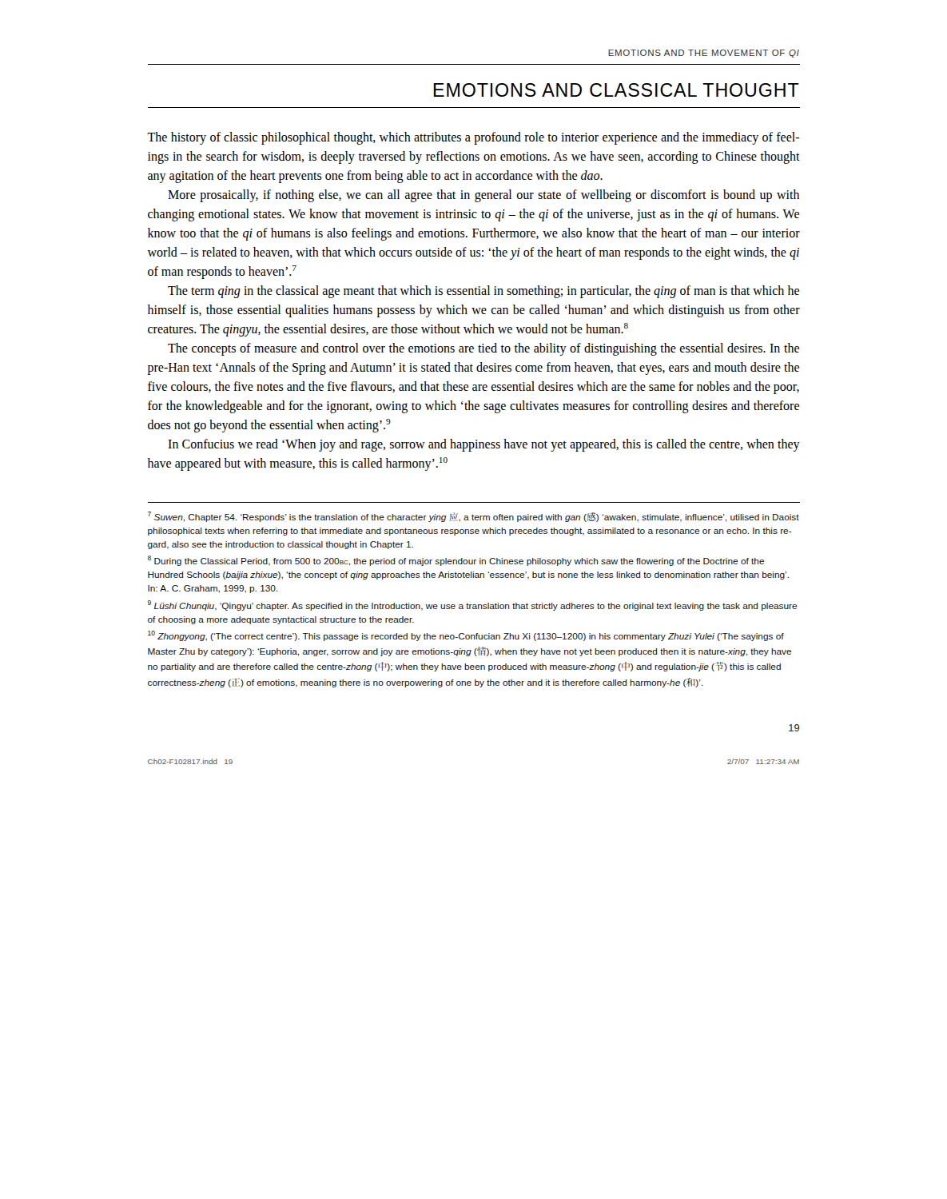EMOTIONS AND THE MOVEMENT OF QI
EMOTIONS AND CLASSICAL THOUGHT
The history of classic philosophical thought, which attributes a profound role to interior experience and the immediacy of feelings in the search for wisdom, is deeply traversed by reflections on emotions. As we have seen, according to Chinese thought any agitation of the heart prevents one from being able to act in accordance with the dao.
More prosaically, if nothing else, we can all agree that in general our state of wellbeing or discomfort is bound up with changing emotional states. We know that movement is intrinsic to qi – the qi of the universe, just as in the qi of humans. We know too that the qi of humans is also feelings and emotions. Furthermore, we also know that the heart of man – our interior world – is related to heaven, with that which occurs outside of us: ‘the yi of the heart of man responds to the eight winds, the qi of man responds to heaven’.7
The term qing in the classical age meant that which is essential in something; in particular, the qing of man is that which he himself is, those essential qualities humans possess by which we can be called ‘human’ and which distinguish us from other creatures. The qingyu, the essential desires, are those without which we would not be human.8
The concepts of measure and control over the emotions are tied to the ability of distinguishing the essential desires. In the pre-Han text ‘Annals of the Spring and Autumn’ it is stated that desires come from heaven, that eyes, ears and mouth desire the five colours, the five notes and the five flavours, and that these are essential desires which are the same for nobles and the poor, for the knowledgeable and for the ignorant, owing to which ‘the sage cultivates measures for controlling desires and therefore does not go beyond the essential when acting’.9
In Confucius we read ‘When joy and rage, sorrow and happiness have not yet appeared, this is called the centre, when they have appeared but with measure, this is called harmony’.10
7 Suwen, Chapter 54. ‘Responds’ is the translation of the character ying 应, a term often paired with gan (感) ‘awaken, stimulate, influence’, utilised in Daoist philosophical texts when referring to that immediate and spontaneous response which precedes thought, assimilated to a resonance or an echo. In this regard, also see the introduction to classical thought in Chapter 1.
8 During the Classical Period, from 500 to 200bc, the period of major splendour in Chinese philosophy which saw the flowering of the Doctrine of the Hundred Schools (baijia zhixue), ‘the concept of qing approaches the Aristotelian ‘essence’, but is none the less linked to denomination rather than being’. In: A. C. Graham, 1999, p. 130.
9 Lüshi Chunqiu, ‘Qingyu’ chapter. As specified in the Introduction, we use a translation that strictly adheres to the original text leaving the task and pleasure of choosing a more adequate syntactical structure to the reader.
10 Zhongyong, (‘The correct centre’). This passage is recorded by the neo-Confucian Zhu Xi (1130–1200) in his commentary Zhuzi Yulei (‘The sayings of Master Zhu by category’): ‘Euphoria, anger, sorrow and joy are emotions-qing (情), when they have not yet been produced then it is nature-xing, they have no partiality and are therefore called the centre-zhong (中); when they have been produced with measure-zhong (中) and regulation-jie (节) this is called correctness-zheng (正) of emotions, meaning there is no overpowering of one by the other and it is therefore called harmony-he (和)’.
19
Ch02-F102817.indd 19 2/7/07 11:27:34 AM